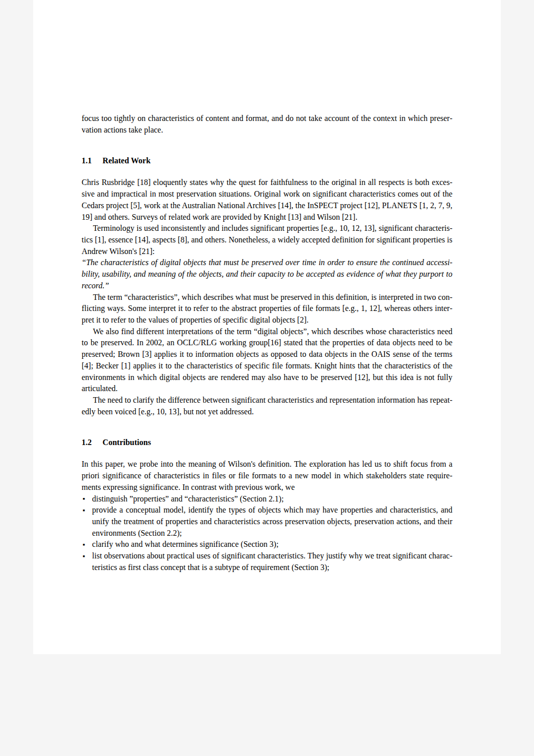focus too tightly on characteristics of content and format, and do not take account of the context in which preservation actions take place.
1.1 Related Work
Chris Rusbridge [18] eloquently states why the quest for faithfulness to the original in all respects is both excessive and impractical in most preservation situations. Original work on significant characteristics comes out of the Cedars project [5], work at the Australian National Archives [14], the InSPECT project [12], PLANETS [1, 2, 7, 9, 19] and others. Surveys of related work are provided by Knight [13] and Wilson [21].
Terminology is used inconsistently and includes significant properties [e.g., 10, 12, 13], significant characteristics [1], essence [14], aspects [8], and others. Nonetheless, a widely accepted definition for significant properties is Andrew Wilson's [21]:
“The characteristics of digital objects that must be preserved over time in order to ensure the continued accessibility, usability, and meaning of the objects, and their capacity to be accepted as evidence of what they purport to record.”
The term “characteristics”, which describes what must be preserved in this definition, is interpreted in two conflicting ways. Some interpret it to refer to the abstract properties of file formats [e.g., 1, 12], whereas others interpret it to refer to the values of properties of specific digital objects [2].
We also find different interpretations of the term “digital objects”, which describes whose characteristics need to be preserved. In 2002, an OCLC/RLG working group[16] stated that the properties of data objects need to be preserved; Brown [3] applies it to information objects as opposed to data objects in the OAIS sense of the terms [4]; Becker [1] applies it to the characteristics of specific file formats. Knight hints that the characteristics of the environments in which digital objects are rendered may also have to be preserved [12], but this idea is not fully articulated.
The need to clarify the difference between significant characteristics and representation information has repeatedly been voiced [e.g., 10, 13], but not yet addressed.
1.2 Contributions
In this paper, we probe into the meaning of Wilson's definition. The exploration has led us to shift focus from a priori significance of characteristics in files or file formats to a new model in which stakeholders state requirements expressing significance. In contrast with previous work, we
distinguish ”properties” and “characteristics” (Section 2.1);
provide a conceptual model, identify the types of objects which may have properties and characteristics, and unify the treatment of properties and characteristics across preservation objects, preservation actions, and their environments (Section 2.2);
clarify who and what determines significance (Section 3);
list observations about practical uses of significant characteristics. They justify why we treat significant characteristics as first class concept that is a subtype of requirement (Section 3);